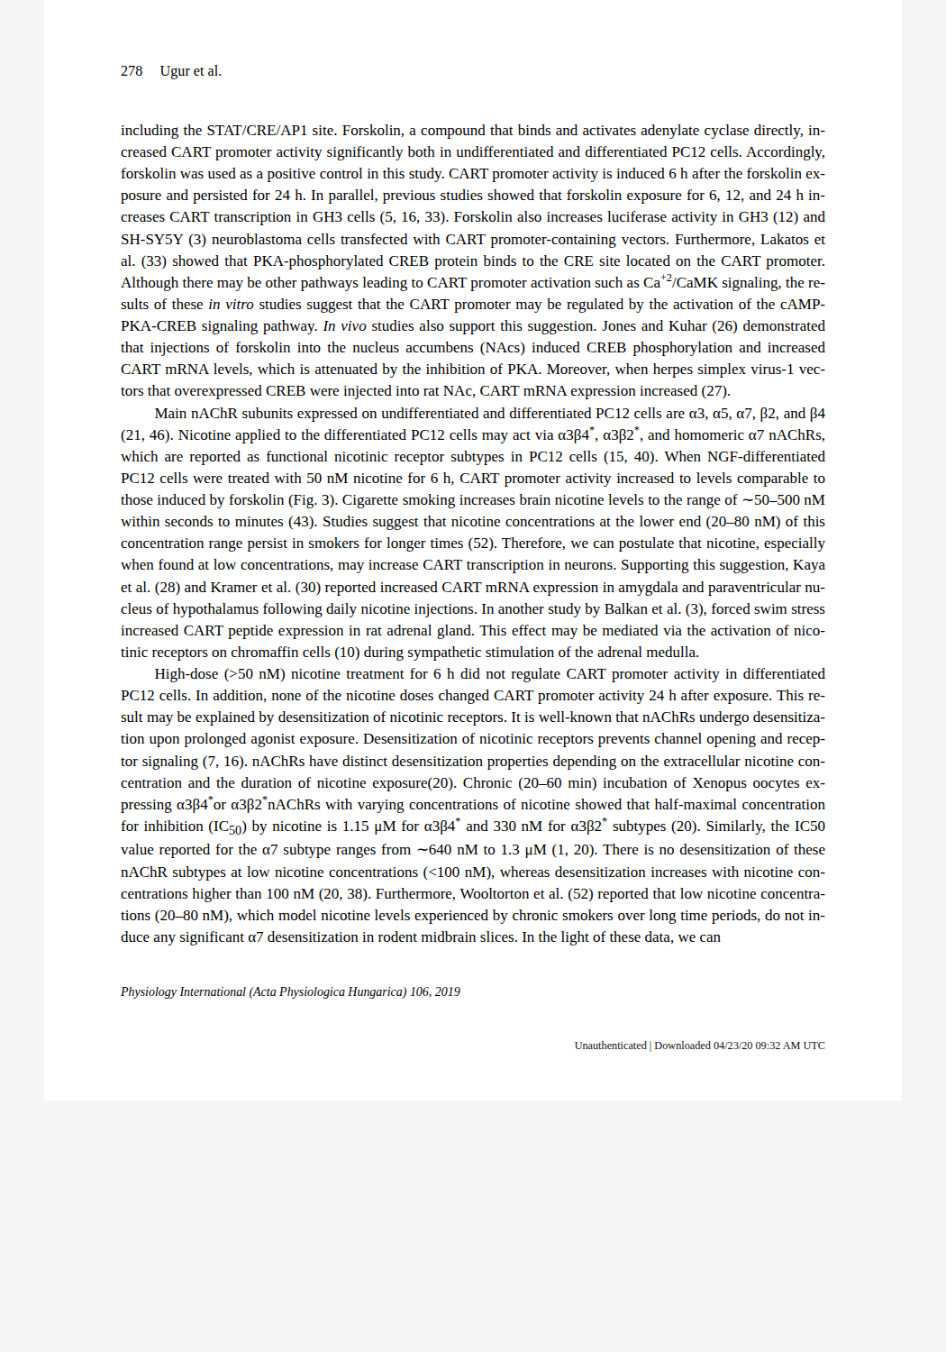278 Ugur et al.
including the STAT/CRE/AP1 site. Forskolin, a compound that binds and activates adenylate cyclase directly, increased CART promoter activity significantly both in undifferentiated and differentiated PC12 cells. Accordingly, forskolin was used as a positive control in this study. CART promoter activity is induced 6 h after the forskolin exposure and persisted for 24 h. In parallel, previous studies showed that forskolin exposure for 6, 12, and 24 h increases CART transcription in GH3 cells (5, 16, 33). Forskolin also increases luciferase activity in GH3 (12) and SH-SY5Y (3) neuroblastoma cells transfected with CART promoter-containing vectors. Furthermore, Lakatos et al. (33) showed that PKA-phosphorylated CREB protein binds to the CRE site located on the CART promoter. Although there may be other pathways leading to CART promoter activation such as Ca+2/CaMK signaling, the results of these in vitro studies suggest that the CART promoter may be regulated by the activation of the cAMP-PKA-CREB signaling pathway. In vivo studies also support this suggestion. Jones and Kuhar (26) demonstrated that injections of forskolin into the nucleus accumbens (NAcs) induced CREB phosphorylation and increased CART mRNA levels, which is attenuated by the inhibition of PKA. Moreover, when herpes simplex virus-1 vectors that overexpressed CREB were injected into rat NAc, CART mRNA expression increased (27).
Main nAChR subunits expressed on undifferentiated and differentiated PC12 cells are α3, α5, α7, β2, and β4 (21, 46). Nicotine applied to the differentiated PC12 cells may act via α3β4*, α3β2*, and homomeric α7 nAChRs, which are reported as functional nicotinic receptor subtypes in PC12 cells (15, 40). When NGF-differentiated PC12 cells were treated with 50 nM nicotine for 6 h, CART promoter activity increased to levels comparable to those induced by forskolin (Fig. 3). Cigarette smoking increases brain nicotine levels to the range of ∼50–500 nM within seconds to minutes (43). Studies suggest that nicotine concentrations at the lower end (20–80 nM) of this concentration range persist in smokers for longer times (52). Therefore, we can postulate that nicotine, especially when found at low concentrations, may increase CART transcription in neurons. Supporting this suggestion, Kaya et al. (28) and Kramer et al. (30) reported increased CART mRNA expression in amygdala and paraventricular nucleus of hypothalamus following daily nicotine injections. In another study by Balkan et al. (3), forced swim stress increased CART peptide expression in rat adrenal gland. This effect may be mediated via the activation of nicotinic receptors on chromaffin cells (10) during sympathetic stimulation of the adrenal medulla.
High-dose (>50 nM) nicotine treatment for 6 h did not regulate CART promoter activity in differentiated PC12 cells. In addition, none of the nicotine doses changed CART promoter activity 24 h after exposure. This result may be explained by desensitization of nicotinic receptors. It is well-known that nAChRs undergo desensitization upon prolonged agonist exposure. Desensitization of nicotinic receptors prevents channel opening and receptor signaling (7, 16). nAChRs have distinct desensitization properties depending on the extracellular nicotine concentration and the duration of nicotine exposure(20). Chronic (20–60 min) incubation of Xenopus oocytes expressing α3β4*or α3β2*nAChRs with varying concentrations of nicotine showed that half-maximal concentration for inhibition (IC50) by nicotine is 1.15 μM for α3β4* and 330 nM for α3β2* subtypes (20). Similarly, the IC50 value reported for the α7 subtype ranges from ∼640 nM to 1.3 μM (1, 20). There is no desensitization of these nAChR subtypes at low nicotine concentrations (<100 nM), whereas desensitization increases with nicotine concentrations higher than 100 nM (20, 38). Furthermore, Wooltorton et al. (52) reported that low nicotine concentrations (20–80 nM), which model nicotine levels experienced by chronic smokers over long time periods, do not induce any significant α7 desensitization in rodent midbrain slices. In the light of these data, we can
Physiology International (Acta Physiologica Hungarica) 106, 2019
Unauthenticated | Downloaded 04/23/20 09:32 AM UTC